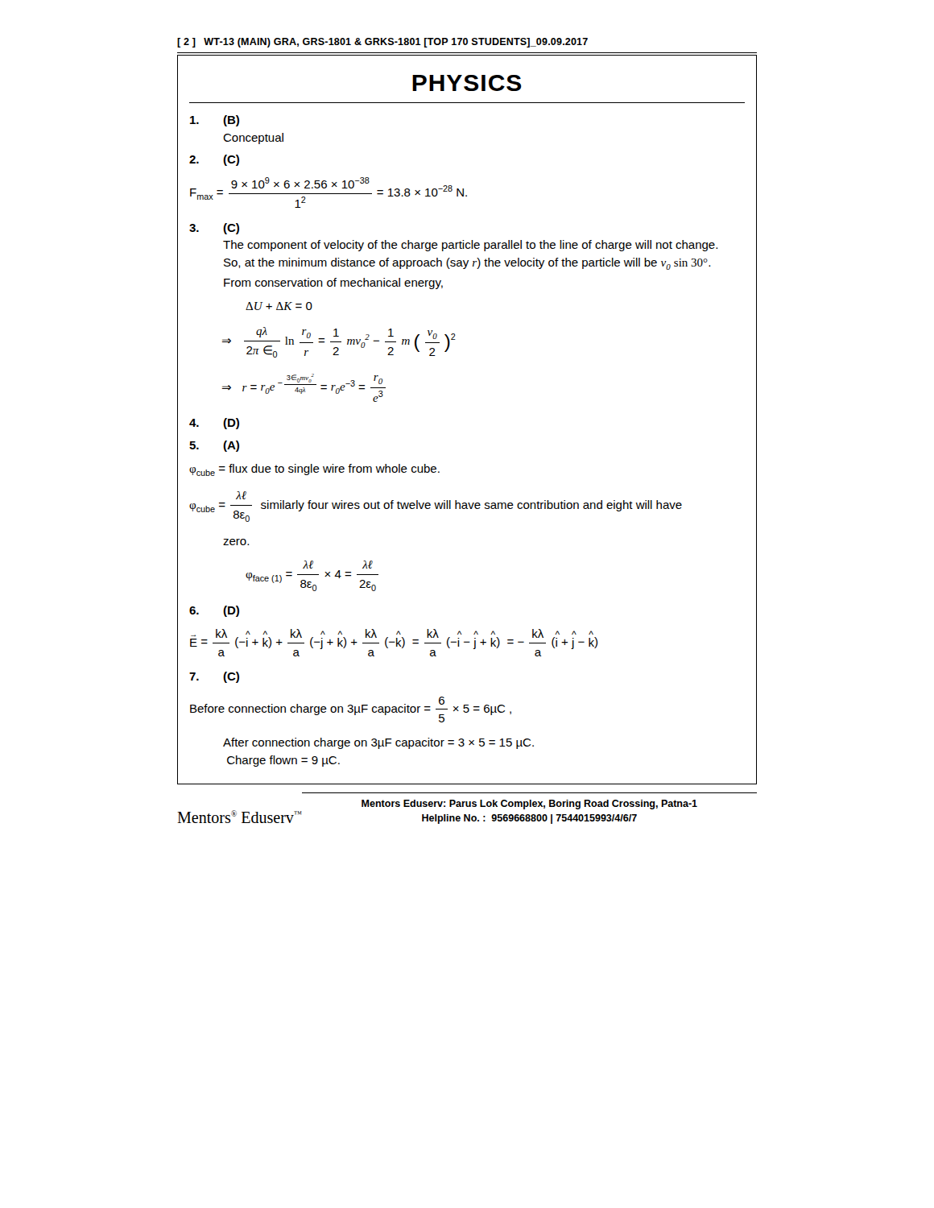[ 2 ] WT-13 (MAIN) GRA, GRS-1801 & GRKS-1801 [TOP 170 STUDENTS]_09.09.2017
PHYSICS
1.
(B)
Conceptual
2.
(C)
Fmax = 9 × 109 × 6 × 2.56 × 10−38 12 = 13.8 × 10−28 N.
3.
(C)
The component of velocity of the charge particle parallel to the line of charge will not change.
So, at the minimum distance of approach (say r) the velocity of the particle will be v0 sin 30°.
From conservation of mechanical energy,
ΔU + ΔK = 0
⇒ qλ 2π ∈0 ln r0 r = 1 2 mv02 − 1 2 m ( v0 2 )2
⇒ r = r0e − 3∈0mv02 4qλ = r0e−3 = r0 e3
4.
(D)
5.
(A)
φcube = flux due to single wire from whole cube.
φcube = λℓ 8ε0 similarly four wires out of twelve will have same contribution and eight will have
zero.
φface (1) = λℓ 8ε0 × 4 = λℓ 2ε0
6.
(D)
E = kλ a (−i + k) + kλ a (−j + k) + kλ a (−k) = kλ a (−i − j + k) = − kλ a (i + j − k)
7.
(C)
Before connection charge on 3µF capacitor = 6 5 × 5 = 6µC ,
After connection charge on 3µF capacitor = 3 × 5 = 15 µC.
Charge flown = 9 µC.
Mentors® Eduserv™
Mentors Eduserv: Parus Lok Complex, Boring Road Crossing, Patna-1
Helpline No. : 9569668800 | 7544015993/4/6/7